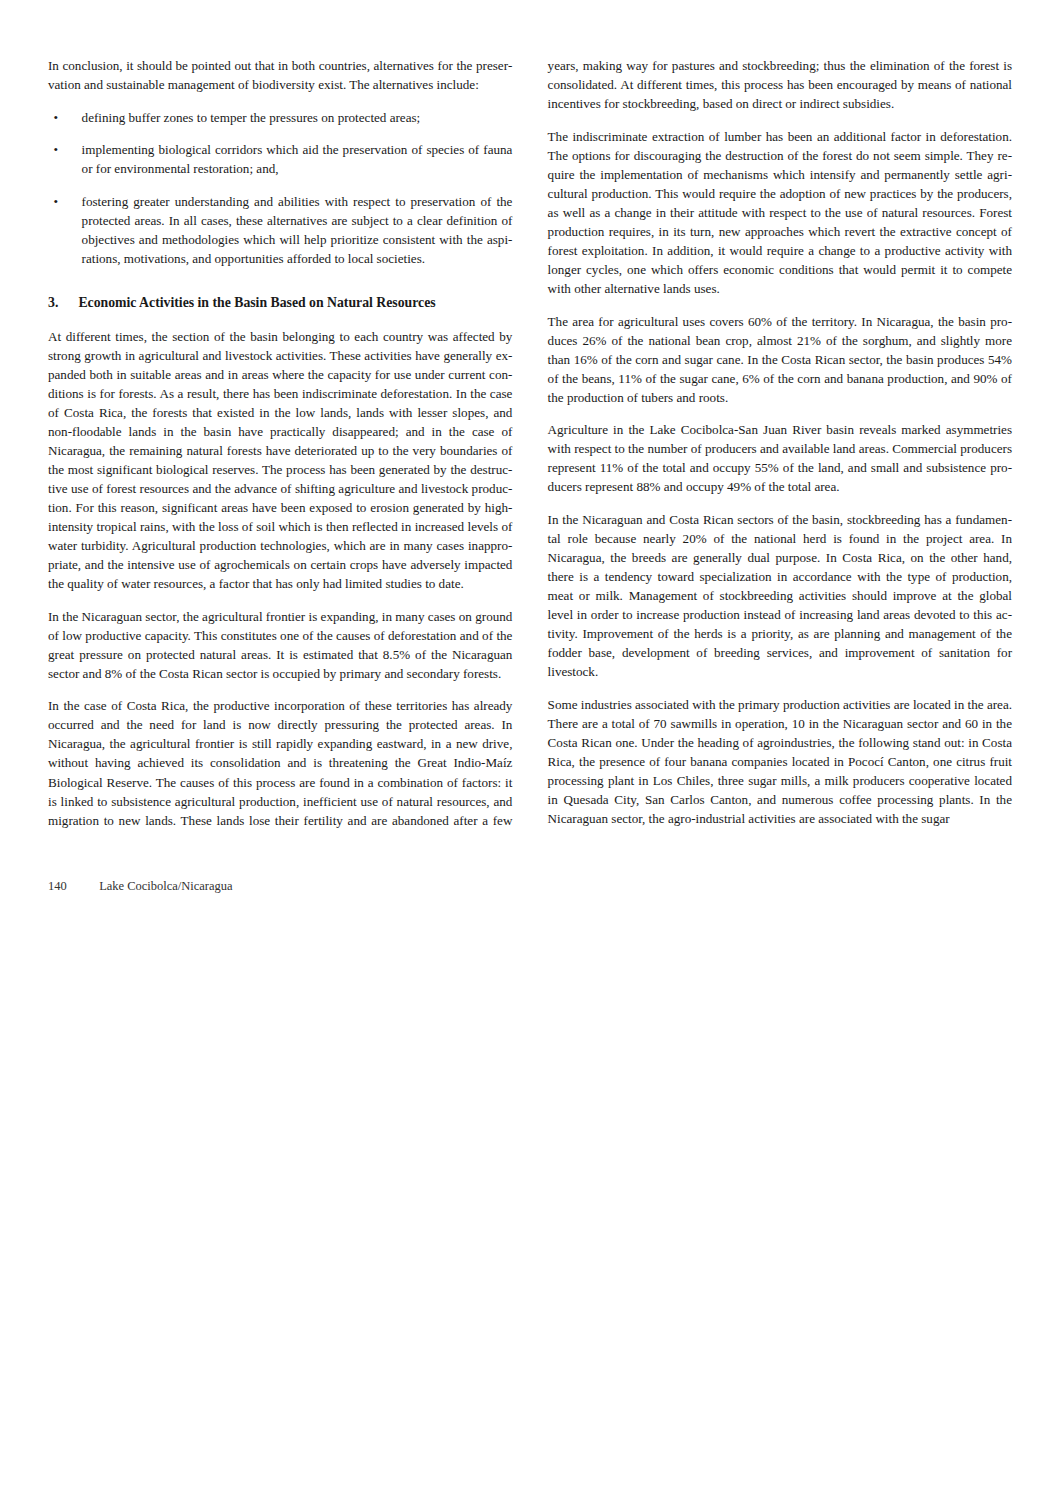In conclusion, it should be pointed out that in both countries, alternatives for the preservation and sustainable management of biodiversity exist. The alternatives include:
defining buffer zones to temper the pressures on protected areas;
implementing biological corridors which aid the preservation of species of fauna or for environmental restoration; and,
fostering greater understanding and abilities with respect to preservation of the protected areas. In all cases, these alternatives are subject to a clear definition of objectives and methodologies which will help prioritize consistent with the aspirations, motivations, and opportunities afforded to local societies.
3. Economic Activities in the Basin Based on Natural Resources
At different times, the section of the basin belonging to each country was affected by strong growth in agricultural and livestock activities. These activities have generally expanded both in suitable areas and in areas where the capacity for use under current conditions is for forests. As a result, there has been indiscriminate deforestation. In the case of Costa Rica, the forests that existed in the low lands, lands with lesser slopes, and non-floodable lands in the basin have practically disappeared; and in the case of Nicaragua, the remaining natural forests have deteriorated up to the very boundaries of the most significant biological reserves. The process has been generated by the destructive use of forest resources and the advance of shifting agriculture and livestock production. For this reason, significant areas have been exposed to erosion generated by high-intensity tropical rains, with the loss of soil which is then reflected in increased levels of water turbidity. Agricultural production technologies, which are in many cases inappropriate, and the intensive use of agrochemicals on certain crops have adversely impacted the quality of water resources, a factor that has only had limited studies to date.
In the Nicaraguan sector, the agricultural frontier is expanding, in many cases on ground of low productive capacity. This constitutes one of the causes of deforestation and of the great pressure on protected natural areas. It is estimated that 8.5% of the Nicaraguan sector and 8% of the Costa Rican sector is occupied by primary and secondary forests.
In the case of Costa Rica, the productive incorporation of these territories has already occurred and the need for land is now directly pressuring the protected areas. In Nicaragua, the agricultural frontier is still rapidly expanding eastward, in a new drive, without having achieved its consolidation and is threatening the Great Indio-Maíz Biological Reserve. The causes of this process are found in a combination of factors: it is linked to subsistence agricultural production, inefficient use of natural resources, and migration to new lands. These lands lose their fertility and are abandoned after a few years, making way for pastures and stockbreeding; thus the elimination of the forest is consolidated. At different times, this process has been encouraged by means of national incentives for stockbreeding, based on direct or indirect subsidies.
The indiscriminate extraction of lumber has been an additional factor in deforestation. The options for discouraging the destruction of the forest do not seem simple. They require the implementation of mechanisms which intensify and permanently settle agricultural production. This would require the adoption of new practices by the producers, as well as a change in their attitude with respect to the use of natural resources. Forest production requires, in its turn, new approaches which revert the extractive concept of forest exploitation. In addition, it would require a change to a productive activity with longer cycles, one which offers economic conditions that would permit it to compete with other alternative lands uses.
The area for agricultural uses covers 60% of the territory. In Nicaragua, the basin produces 26% of the national bean crop, almost 21% of the sorghum, and slightly more than 16% of the corn and sugar cane. In the Costa Rican sector, the basin produces 54% of the beans, 11% of the sugar cane, 6% of the corn and banana production, and 90% of the production of tubers and roots.
Agriculture in the Lake Cocibolca-San Juan River basin reveals marked asymmetries with respect to the number of producers and available land areas. Commercial producers represent 11% of the total and occupy 55% of the land, and small and subsistence producers represent 88% and occupy 49% of the total area.
In the Nicaraguan and Costa Rican sectors of the basin, stockbreeding has a fundamental role because nearly 20% of the national herd is found in the project area. In Nicaragua, the breeds are generally dual purpose. In Costa Rica, on the other hand, there is a tendency toward specialization in accordance with the type of production, meat or milk. Management of stockbreeding activities should improve at the global level in order to increase production instead of increasing land areas devoted to this activity. Improvement of the herds is a priority, as are planning and management of the fodder base, development of breeding services, and improvement of sanitation for livestock.
Some industries associated with the primary production activities are located in the area. There are a total of 70 sawmills in operation, 10 in the Nicaraguan sector and 60 in the Costa Rican one. Under the heading of agroindustries, the following stand out: in Costa Rica, the presence of four banana companies located in Pococí Canton, one citrus fruit processing plant in Los Chiles, three sugar mills, a milk producers cooperative located in Quesada City, San Carlos Canton, and numerous coffee processing plants. In the Nicaraguan sector, the agro-industrial activities are associated with the sugar
140 Lake Cocibolca/Nicaragua